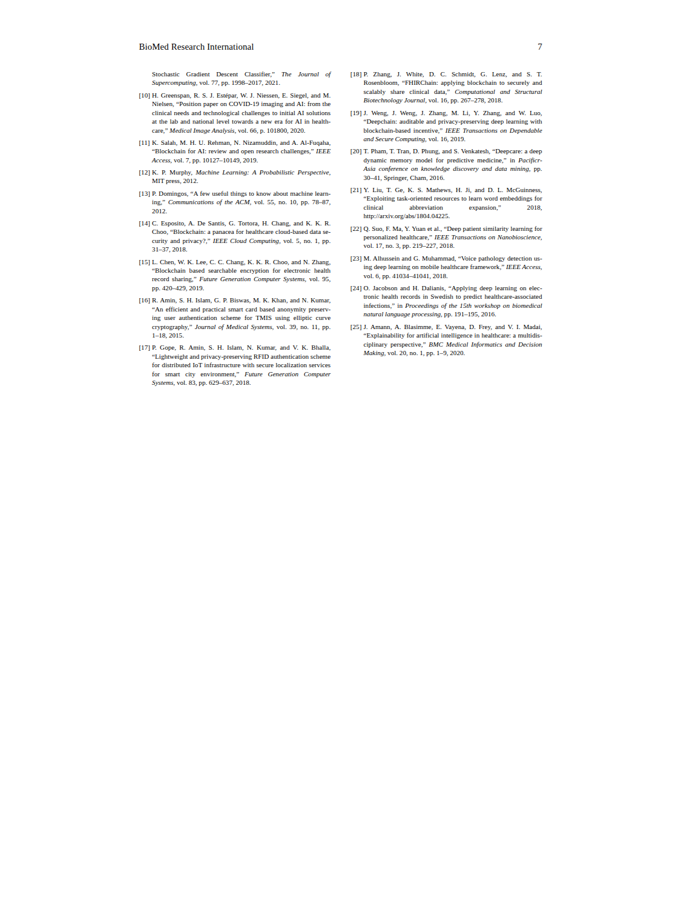BioMed Research International
7
Stochastic Gradient Descent Classifier,” The Journal of Supercomputing, vol. 77, pp. 1998–2017, 2021.
[10] H. Greenspan, R. S. J. Estépar, W. J. Niessen, E. Siegel, and M. Nielsen, “Position paper on COVID-19 imaging and AI: from the clinical needs and technological challenges to initial AI solutions at the lab and national level towards a new era for AI in healthcare,” Medical Image Analysis, vol. 66, p. 101800, 2020.
[11] K. Salah, M. H. U. Rehman, N. Nizamuddin, and A. Al-Fuqaha, “Blockchain for AI: review and open research challenges,” IEEE Access, vol. 7, pp. 10127–10149, 2019.
[12] K. P. Murphy, Machine Learning: A Probabilistic Perspective, MIT press, 2012.
[13] P. Domingos, “A few useful things to know about machine learning,” Communications of the ACM, vol. 55, no. 10, pp. 78–87, 2012.
[14] C. Esposito, A. De Santis, G. Tortora, H. Chang, and K. K. R. Choo, “Blockchain: a panacea for healthcare cloud-based data security and privacy?,” IEEE Cloud Computing, vol. 5, no. 1, pp. 31–37, 2018.
[15] L. Chen, W. K. Lee, C. C. Chang, K. K. R. Choo, and N. Zhang, “Blockchain based searchable encryption for electronic health record sharing,” Future Generation Computer Systems, vol. 95, pp. 420–429, 2019.
[16] R. Amin, S. H. Islam, G. P. Biswas, M. K. Khan, and N. Kumar, “An efficient and practical smart card based anonymity preserving user authentication scheme for TMIS using elliptic curve cryptography,” Journal of Medical Systems, vol. 39, no. 11, pp. 1–18, 2015.
[17] P. Gope, R. Amin, S. H. Islam, N. Kumar, and V. K. Bhalla, “Lightweight and privacy-preserving RFID authentication scheme for distributed IoT infrastructure with secure localization services for smart city environment,” Future Generation Computer Systems, vol. 83, pp. 629–637, 2018.
[18] P. Zhang, J. White, D. C. Schmidt, G. Lenz, and S. T. Rosenbloom, “FHIRChain: applying blockchain to securely and scalably share clinical data,” Computational and Structural Biotechnology Journal, vol. 16, pp. 267–278, 2018.
[19] J. Weng, J. Weng, J. Zhang, M. Li, Y. Zhang, and W. Luo, “Deepchain: auditable and privacy-preserving deep learning with blockchain-based incentive,” IEEE Transactions on Dependable and Secure Computing, vol. 16, 2019.
[20] T. Pham, T. Tran, D. Phung, and S. Venkatesh, “Deepcare: a deep dynamic memory model for predictive medicine,” in Pacificr-Asia conference on knowledge discovery and data mining, pp. 30–41, Springer, Cham, 2016.
[21] Y. Liu, T. Ge, K. S. Mathews, H. Ji, and D. L. McGuinness, “Exploiting task-oriented resources to learn word embeddings for clinical abbreviation expansion,” 2018, http://arxiv.org/abs/1804.04225.
[22] Q. Suo, F. Ma, Y. Yuan et al., “Deep patient similarity learning for personalized healthcare,” IEEE Transactions on Nanobioscience, vol. 17, no. 3, pp. 219–227, 2018.
[23] M. Alhussein and G. Muhammad, “Voice pathology detection using deep learning on mobile healthcare framework,” IEEE Access, vol. 6, pp. 41034–41041, 2018.
[24] O. Jacobson and H. Dalianis, “Applying deep learning on electronic health records in Swedish to predict healthcare-associated infections,” in Proceedings of the 15th workshop on biomedical natural language processing, pp. 191–195, 2016.
[25] J. Amann, A. Blasimme, E. Vayena, D. Frey, and V. I. Madai, “Explainability for artificial intelligence in healthcare: a multidisciplinary perspective,” BMC Medical Informatics and Decision Making, vol. 20, no. 1, pp. 1–9, 2020.